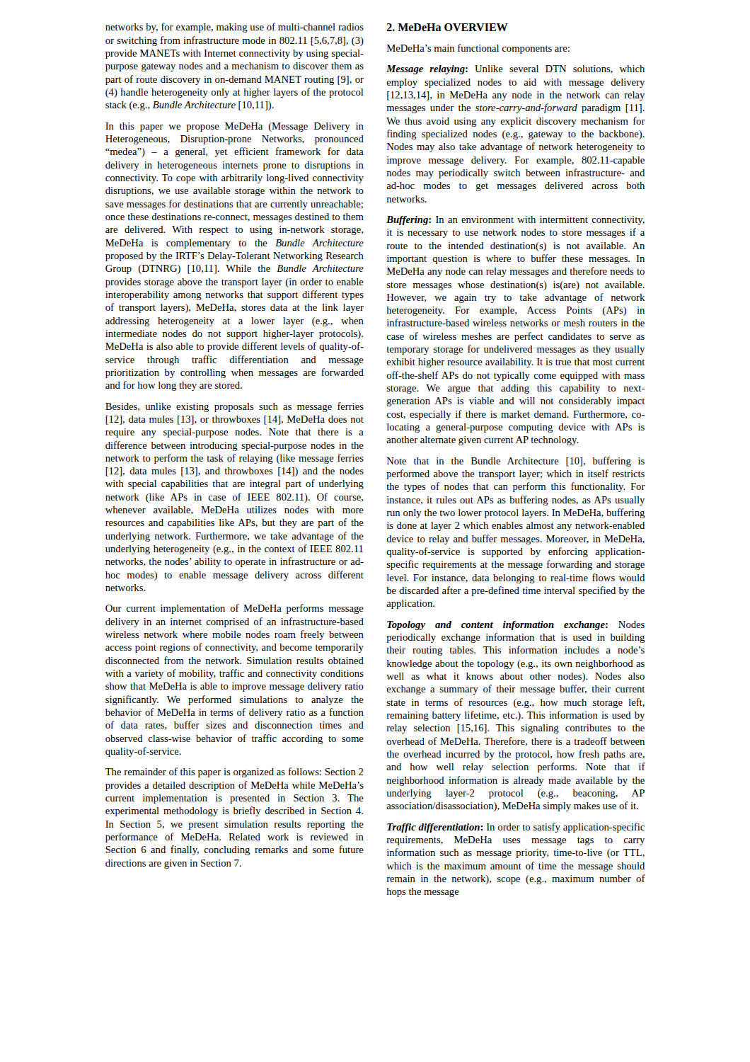networks by, for example, making use of multi-channel radios or switching from infrastructure mode in 802.11 [5,6,7,8], (3) provide MANETs with Internet connectivity by using special-purpose gateway nodes and a mechanism to discover them as part of route discovery in on-demand MANET routing [9], or (4) handle heterogeneity only at higher layers of the protocol stack (e.g., Bundle Architecture [10,11]).
In this paper we propose MeDeHa (Message Delivery in Heterogeneous, Disruption-prone Networks, pronounced “medea”) – a general, yet efficient framework for data delivery in heterogeneous internets prone to disruptions in connectivity. To cope with arbitrarily long-lived connectivity disruptions, we use available storage within the network to save messages for destinations that are currently unreachable; once these destinations re-connect, messages destined to them are delivered. With respect to using in-network storage, MeDeHa is complementary to the Bundle Architecture proposed by the IRTF’s Delay-Tolerant Networking Research Group (DTNRG) [10,11]. While the Bundle Architecture provides storage above the transport layer (in order to enable interoperability among networks that support different types of transport layers), MeDeHa, stores data at the link layer addressing heterogeneity at a lower layer (e.g., when intermediate nodes do not support higher-layer protocols). MeDeHa is also able to provide different levels of quality-of-service through traffic differentiation and message prioritization by controlling when messages are forwarded and for how long they are stored.
Besides, unlike existing proposals such as message ferries [12], data mules [13], or throwboxes [14], MeDeHa does not require any special-purpose nodes. Note that there is a difference between introducing special-purpose nodes in the network to perform the task of relaying (like message ferries [12], data mules [13], and throwboxes [14]) and the nodes with special capabilities that are integral part of underlying network (like APs in case of IEEE 802.11). Of course, whenever available, MeDeHa utilizes nodes with more resources and capabilities like APs, but they are part of the underlying network. Furthermore, we take advantage of the underlying heterogeneity (e.g., in the context of IEEE 802.11 networks, the nodes’ ability to operate in infrastructure or ad-hoc modes) to enable message delivery across different networks.
Our current implementation of MeDeHa performs message delivery in an internet comprised of an infrastructure-based wireless network where mobile nodes roam freely between access point regions of connectivity, and become temporarily disconnected from the network. Simulation results obtained with a variety of mobility, traffic and connectivity conditions show that MeDeHa is able to improve message delivery ratio significantly. We performed simulations to analyze the behavior of MeDeHa in terms of delivery ratio as a function of data rates, buffer sizes and disconnection times and observed class-wise behavior of traffic according to some quality-of-service.
The remainder of this paper is organized as follows: Section 2 provides a detailed description of MeDeHa while MeDeHa’s current implementation is presented in Section 3. The experimental methodology is briefly described in Section 4. In Section 5, we present simulation results reporting the performance of MeDeHa. Related work is reviewed in Section 6 and finally, concluding remarks and some future directions are given in Section 7.
2. MeDeHa OVERVIEW
MeDeHa’s main functional components are:
Message relaying: Unlike several DTN solutions, which employ specialized nodes to aid with message delivery [12,13,14], in MeDeHa any node in the network can relay messages under the store-carry-and-forward paradigm [11]. We thus avoid using any explicit discovery mechanism for finding specialized nodes (e.g., gateway to the backbone). Nodes may also take advantage of network heterogeneity to improve message delivery. For example, 802.11-capable nodes may periodically switch between infrastructure- and ad-hoc modes to get messages delivered across both networks.
Buffering: In an environment with intermittent connectivity, it is necessary to use network nodes to store messages if a route to the intended destination(s) is not available. An important question is where to buffer these messages. In MeDeHa any node can relay messages and therefore needs to store messages whose destination(s) is(are) not available. However, we again try to take advantage of network heterogeneity. For example, Access Points (APs) in infrastructure-based wireless networks or mesh routers in the case of wireless meshes are perfect candidates to serve as temporary storage for undelivered messages as they usually exhibit higher resource availability. It is true that most current off-the-shelf APs do not typically come equipped with mass storage. We argue that adding this capability to next-generation APs is viable and will not considerably impact cost, especially if there is market demand. Furthermore, co-locating a general-purpose computing device with APs is another alternate given current AP technology.
Note that in the Bundle Architecture [10], buffering is performed above the transport layer; which in itself restricts the types of nodes that can perform this functionality. For instance, it rules out APs as buffering nodes, as APs usually run only the two lower protocol layers. In MeDeHa, buffering is done at layer 2 which enables almost any network-enabled device to relay and buffer messages. Moreover, in MeDeHa, quality-of-service is supported by enforcing application-specific requirements at the message forwarding and storage level. For instance, data belonging to real-time flows would be discarded after a pre-defined time interval specified by the application.
Topology and content information exchange: Nodes periodically exchange information that is used in building their routing tables. This information includes a node’s knowledge about the topology (e.g., its own neighborhood as well as what it knows about other nodes). Nodes also exchange a summary of their message buffer, their current state in terms of resources (e.g., how much storage left, remaining battery lifetime, etc.). This information is used by relay selection [15,16]. This signaling contributes to the overhead of MeDeHa. Therefore, there is a tradeoff between the overhead incurred by the protocol, how fresh paths are, and how well relay selection performs. Note that if neighborhood information is already made available by the underlying layer-2 protocol (e.g., beaconing, AP association/disassociation), MeDeHa simply makes use of it.
Traffic differentiation: In order to satisfy application-specific requirements, MeDeHa uses message tags to carry information such as message priority, time-to-live (or TTL, which is the maximum amount of time the message should remain in the network), scope (e.g., maximum number of hops the message